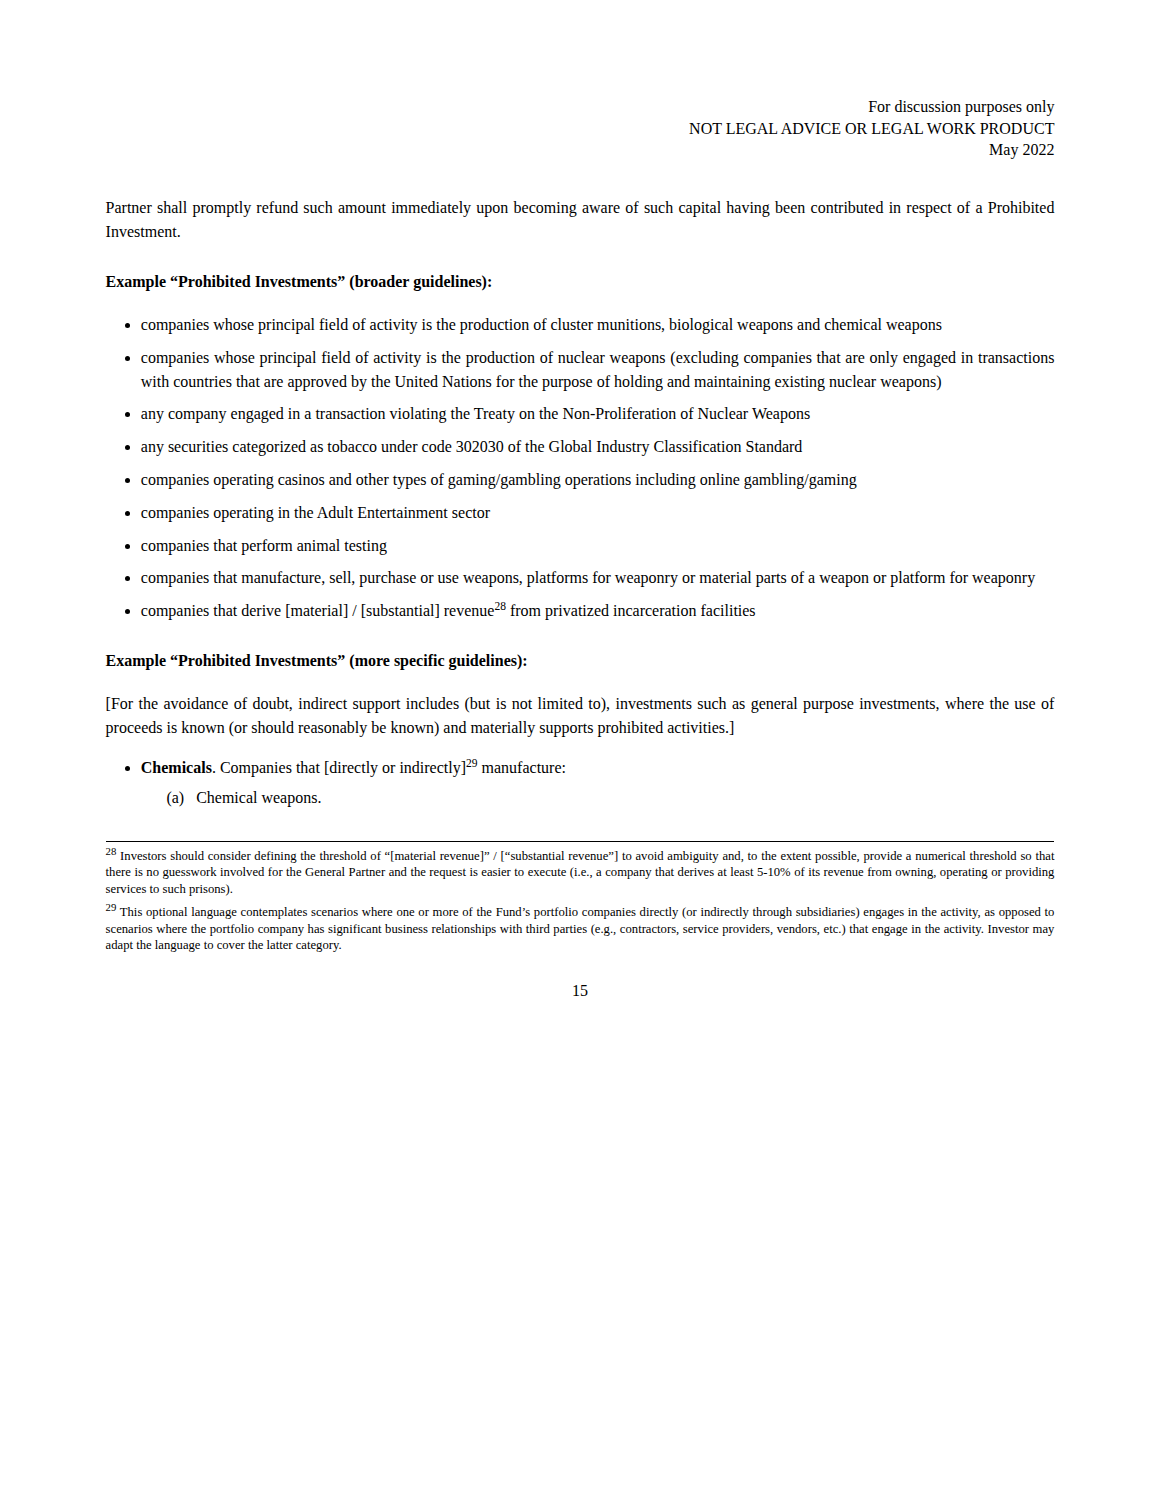For discussion purposes only
NOT LEGAL ADVICE OR LEGAL WORK PRODUCT
May 2022
Partner shall promptly refund such amount immediately upon becoming aware of such capital having been contributed in respect of a Prohibited Investment.
Example “Prohibited Investments” (broader guidelines):
companies whose principal field of activity is the production of cluster munitions, biological weapons and chemical weapons
companies whose principal field of activity is the production of nuclear weapons (excluding companies that are only engaged in transactions with countries that are approved by the United Nations for the purpose of holding and maintaining existing nuclear weapons)
any company engaged in a transaction violating the Treaty on the Non-Proliferation of Nuclear Weapons
any securities categorized as tobacco under code 302030 of the Global Industry Classification Standard
companies operating casinos and other types of gaming/gambling operations including online gambling/gaming
companies operating in the Adult Entertainment sector
companies that perform animal testing
companies that manufacture, sell, purchase or use weapons, platforms for weaponry or material parts of a weapon or platform for weaponry
companies that derive [material] / [substantial] revenue28 from privatized incarceration facilities
Example “Prohibited Investments” (more specific guidelines):
[For the avoidance of doubt, indirect support includes (but is not limited to), investments such as general purpose investments, where the use of proceeds is known (or should reasonably be known) and materially supports prohibited activities.]
Chemicals. Companies that [directly or indirectly]29 manufacture:
(a) Chemical weapons.
28 Investors should consider defining the threshold of “[material revenue]” / [“substantial revenue”] to avoid ambiguity and, to the extent possible, provide a numerical threshold so that there is no guesswork involved for the General Partner and the request is easier to execute (i.e., a company that derives at least 5-10% of its revenue from owning, operating or providing services to such prisons).
29 This optional language contemplates scenarios where one or more of the Fund’s portfolio companies directly (or indirectly through subsidiaries) engages in the activity, as opposed to scenarios where the portfolio company has significant business relationships with third parties (e.g., contractors, service providers, vendors, etc.) that engage in the activity. Investor may adapt the language to cover the latter category.
15